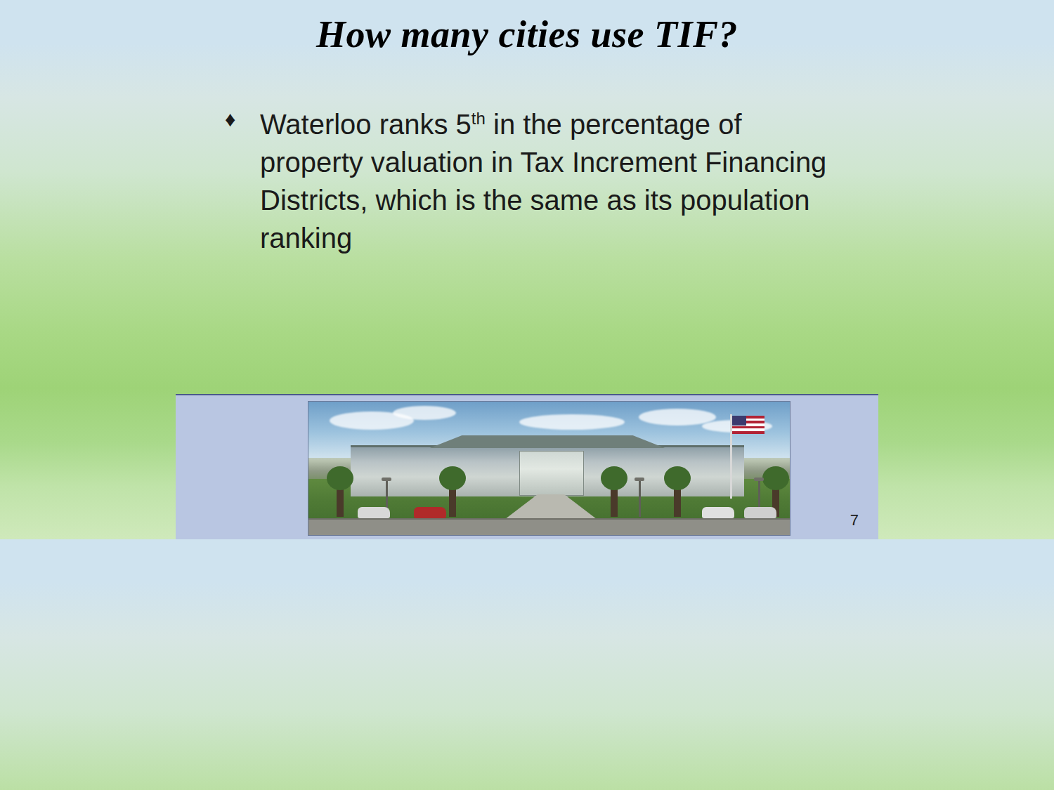How many cities use TIF?
Waterloo ranks 5th in the percentage of property valuation in Tax Increment Financing Districts, which is the same as its population ranking
7